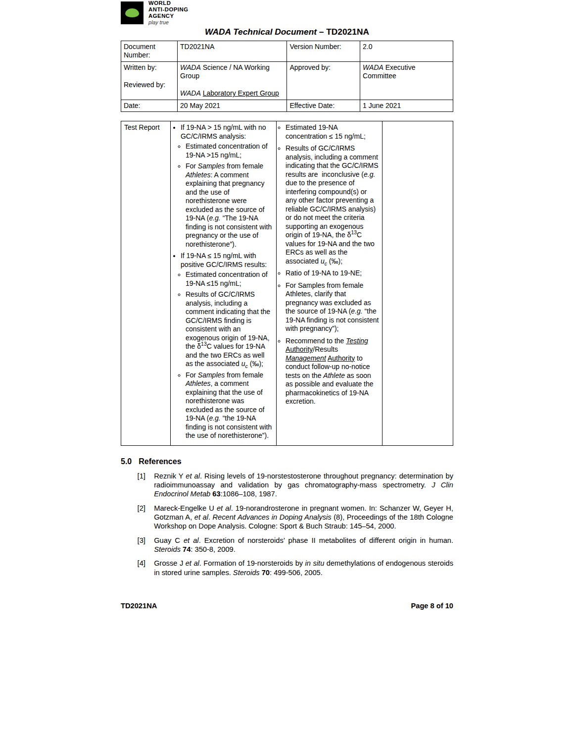WORLD
ANTI-DOPING
AGENCY
play true
WADA Technical Document – TD2021NA
| Document Number: | TD2021NA | Version Number: | 2.0 |
| Written by: Reviewed by: | WADA Science / NA Working Group WADA Laboratory Expert Group | Approved by: | WADA Executive Committee |
| Date: | 20 May 2021 | Effective Date: | 1 June 2021 |
| Test Report | If 19-NA > 15 ng/mL with no GC/C/IRMS analysis: Estimated concentration of 19-NA >15 ng/mL; For Samples from female Athletes : A comment explaining that pregnancy and the use of norethisterone were excluded as the source of 19-NA ( e.g. “The 19-NA finding is not consistent with pregnancy or the use of norethisterone”). If 19-NA ≤ 15 ng/mL with positive GC/C/IRMS results: Estimated concentration of 19-NA ≤15 ng/mL; Results of GC/C/IRMS analysis, including a comment indicating that the GC/C/IRMS finding is consistent with an exogenous origin of 19-NA, the δ 13 C values for 19-NA and the two ERCs as well as the associated u c (‰); For Samples from female Athletes , a comment explaining that the use of norethisterone was excluded as the source of 19-NA ( e.g. “the 19-NA finding is not consistent with the use of norethisterone”). | Estimated 19-NA concentration ≤ 15 ng/mL; Results of GC/C/IRMS analysis, including a comment indicating that the GC/C/IRMS results are inconclusive ( e.g. due to the presence of interfering compound(s) or any other factor preventing a reliable GC/C/IRMS analysis) or do not meet the criteria supporting an exogenous origin of 19-NA, the δ 13 C values for 19-NA and the two ERCs as well as the associated u c (‰); Ratio of 19-NA to 19-NE; For Samples from female Athletes, clarify that pregnancy was excluded as the source of 19-NA ( e.g. “the 19-NA finding is not consistent with pregnancy”); Recommend to the Testing Authority /Results Management Authority to conduct follow-up no-notice tests on the Athlete as soon as possible and evaluate the pharmacokinetics of 19-NA excretion. | |
5.0 References
[1] Reznik Y et al. Rising levels of 19-norstestosterone throughout pregnancy: determination by radioimmunoassay and validation by gas chromatography-mass spectrometry. J Clin Endocrinol Metab 63:1086–108, 1987.
[2] Mareck-Engelke U et al. 19-norandrosterone in pregnant women. In: Schanzer W, Geyer H, Gotzman A, et al. Recent Advances in Doping Analysis (8), Proceedings of the 18th Cologne Workshop on Dope Analysis. Cologne: Sport & Buch Straub: 145–54, 2000.
[3] Guay C et al. Excretion of norsteroids’ phase II metabolites of different origin in human. Steroids 74: 350-8, 2009.
[4] Grosse J et al. Formation of 19-norsteroids by in situ demethylations of endogenous steroids in stored urine samples. Steroids 70: 499-506, 2005.
TD2021NA Page 8 of 10